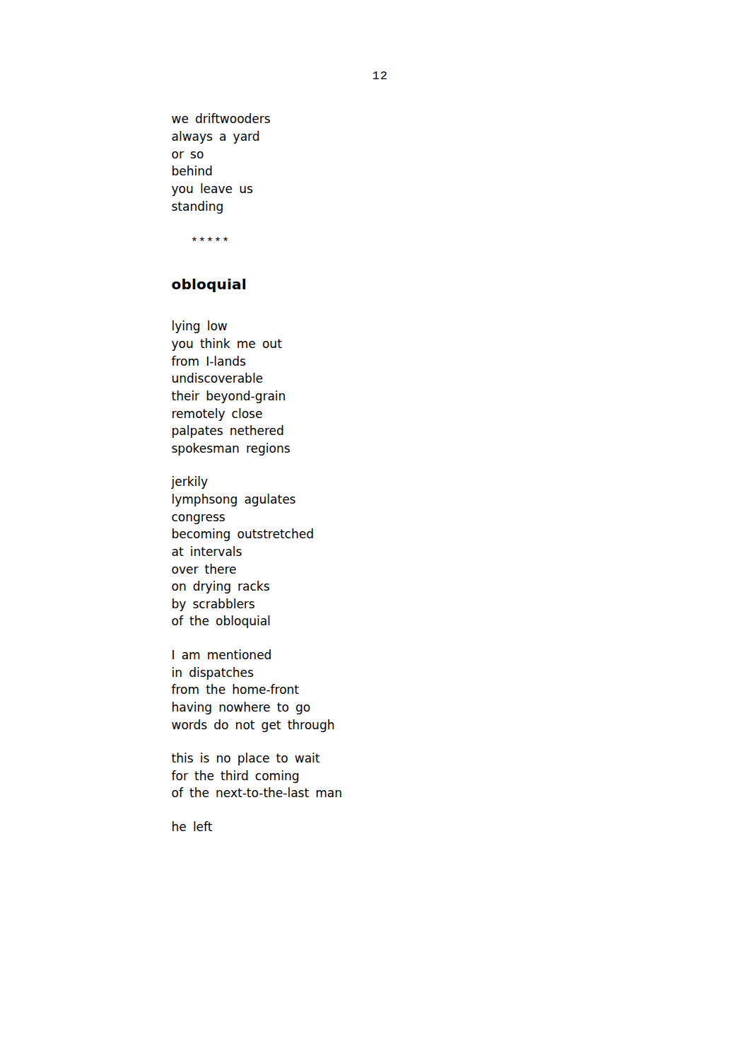12
we driftwooders
always a yard
or so
behind
you leave us
standing
*****
obloquial
lying low
you think me out
from I-lands
undiscoverable
their beyond-grain
remotely close
palpates nethered
spokesman regions
jerkily
lymphsong agulates
congress
becoming outstretched
at intervals
over there
on drying racks
by scrabblers
of the obloquial
I am mentioned
in dispatches
from the home-front
having nowhere to go
words do not get through
this is no place to wait
for the third coming
of the next-to-the-last man
he left